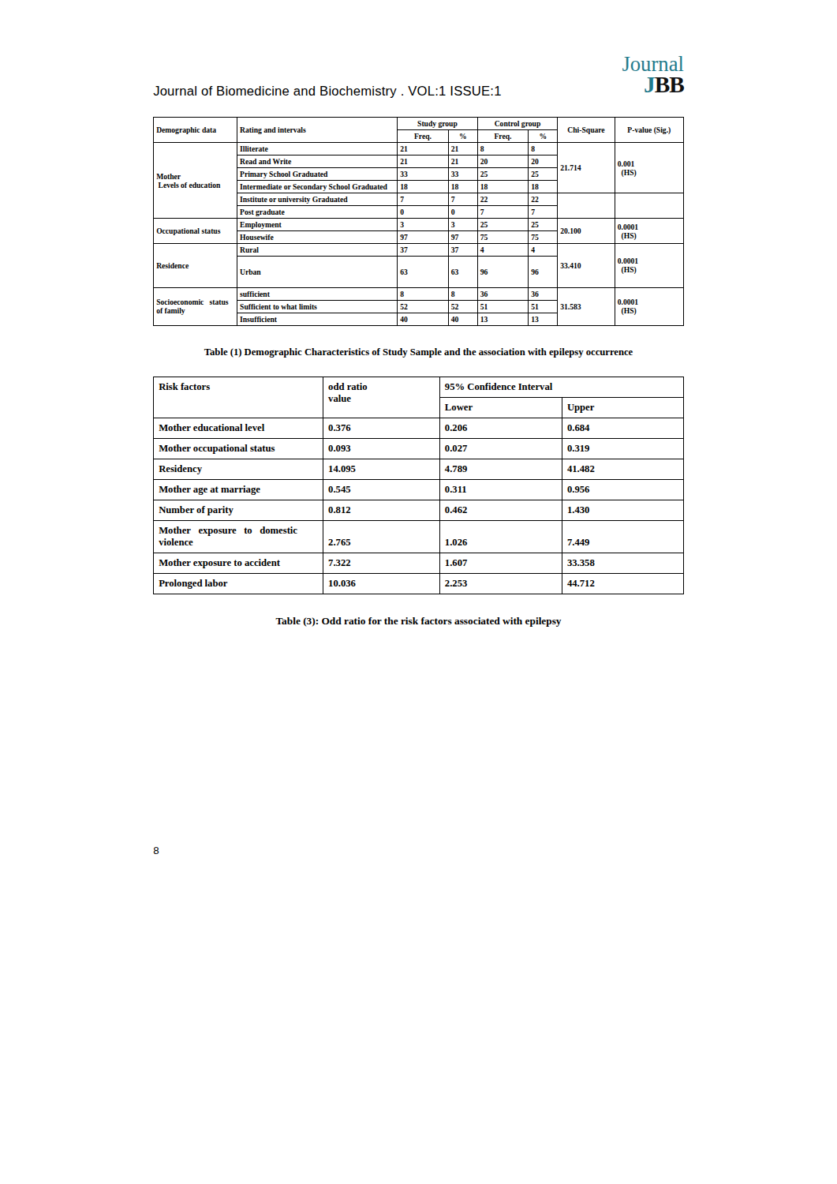Journal of Biomedicine and Biochemistry . VOL:1 ISSUE:1
Journal JBB
| Demographic data | Rating and intervals | Study group | Control group | Chi-Square | P-value (Sig.) |
| --- | --- | --- | --- | --- | --- |
| Freq. | % | Freq. | % |
| Mother Levels of education | Illiterate | 21 | 21 | 8 | 8 | 21.714 | 0.001 (HS) |
| Read and Write | 21 | 21 | 20 | 20 |
| Primary School Graduated | 33 | 33 | 25 | 25 |
| Intermediate or Secondary School Graduated | 18 | 18 | 18 | 18 |
| Institute or university Graduated | 7 | 7 | 22 | 22 | | |
| Post graduate | 0 | 0 | 7 | 7 |
| Occupational status | Employment | 3 | 3 | 25 | 25 | 20.100 | 0.0001 (HS) |
| Housewife | 97 | 97 | 75 | 75 |
| Residence | Rural | 37 | 37 | 4 | 4 | 33.410 | 0.0001 (HS) |
| Urban | 63 | 63 | 96 | 96 |
| Socioeconomic status of family | sufficient | 8 | 8 | 36 | 36 | 31.583 | 0.0001 (HS) |
| Sufficient to what limits | 52 | 52 | 51 | 51 |
| Insufficient | 40 | 40 | 13 | 13 |
Table (1) Demographic Characteristics of Study Sample and the association with epilepsy occurrence
| Risk factors | odd ratio value | 95% Confidence Interval |
| --- | --- | --- |
| Lower | Upper |
| Mother educational level | 0.376 | 0.206 | 0.684 |
| Mother occupational status | 0.093 | 0.027 | 0.319 |
| Residency | 14.095 | 4.789 | 41.482 |
| Mother age at marriage | 0.545 | 0.311 | 0.956 |
| Number of parity | 0.812 | 0.462 | 1.430 |
| Mother exposure to domestic violence | 2.765 | 1.026 | 7.449 |
| Mother exposure to accident | 7.322 | 1.607 | 33.358 |
| Prolonged labor | 10.036 | 2.253 | 44.712 |
Table (3): Odd ratio for the risk factors associated with epilepsy
8